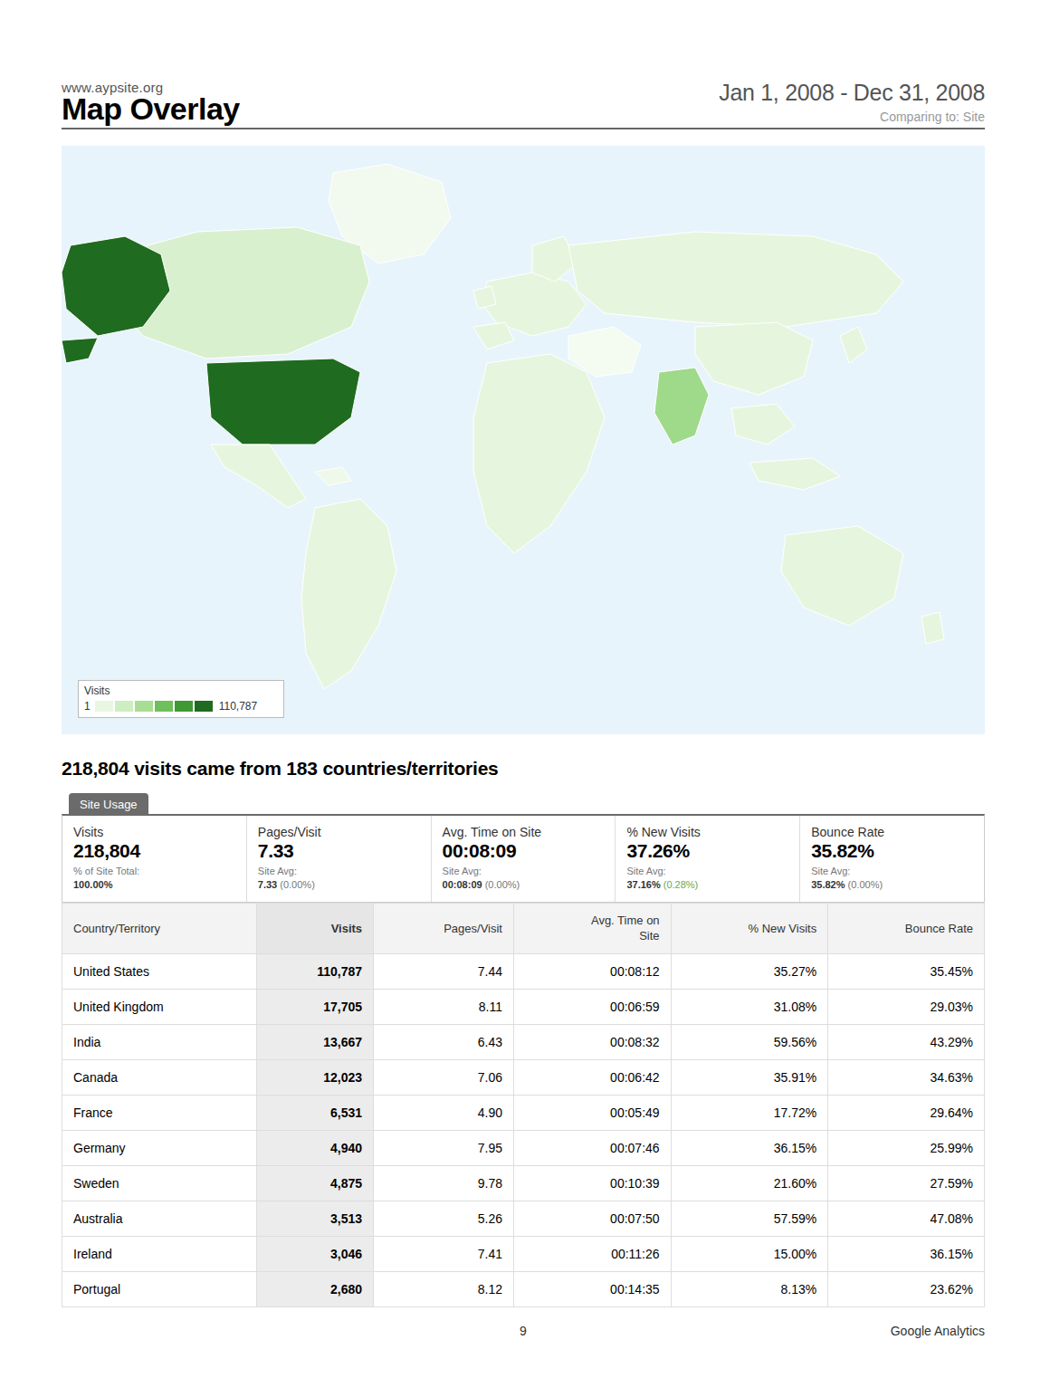www.aypsite.org
Map Overlay
Jan 1, 2008 - Dec 31, 2008
Comparing to: Site
Visits
1 110,787
218,804 visits came from 183 countries/territories
Site Usage
Visits
218,804
% of Site Total:
100.00%
Pages/Visit
7.33
Site Avg:
7.33 (0.00%)
Avg. Time on Site
00:08:09
Site Avg:
00:08:09 (0.00%)
% New Visits
37.26%
Site Avg:
37.16% (0.28%)
Bounce Rate
35.82%
Site Avg:
35.82% (0.00%)
| Country/Territory | Visits | Pages/Visit | Avg. Time on Site | % New Visits | Bounce Rate |
| --- | --- | --- | --- | --- | --- |
| United States | 110,787 | 7.44 | 00:08:12 | 35.27% | 35.45% |
| United Kingdom | 17,705 | 8.11 | 00:06:59 | 31.08% | 29.03% |
| India | 13,667 | 6.43 | 00:08:32 | 59.56% | 43.29% |
| Canada | 12,023 | 7.06 | 00:06:42 | 35.91% | 34.63% |
| France | 6,531 | 4.90 | 00:05:49 | 17.72% | 29.64% |
| Germany | 4,940 | 7.95 | 00:07:46 | 36.15% | 25.99% |
| Sweden | 4,875 | 9.78 | 00:10:39 | 21.60% | 27.59% |
| Australia | 3,513 | 5.26 | 00:07:50 | 57.59% | 47.08% |
| Ireland | 3,046 | 7.41 | 00:11:26 | 15.00% | 36.15% |
| Portugal | 2,680 | 8.12 | 00:14:35 | 8.13% | 23.62% |
9
Google Analytics